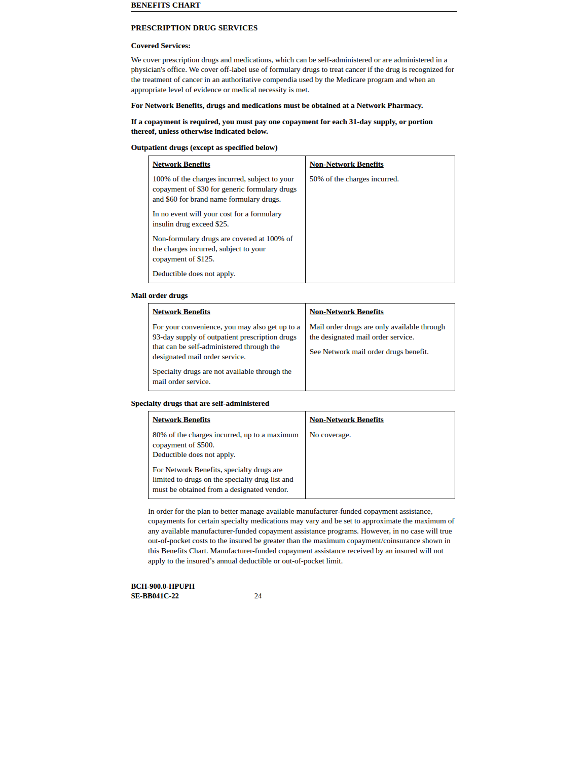BENEFITS CHART
PRESCRIPTION DRUG SERVICES
Covered Services:
We cover prescription drugs and medications, which can be self-administered or are administered in a physician's office. We cover off-label use of formulary drugs to treat cancer if the drug is recognized for the treatment of cancer in an authoritative compendia used by the Medicare program and when an appropriate level of evidence or medical necessity is met.
For Network Benefits, drugs and medications must be obtained at a Network Pharmacy.
If a copayment is required, you must pay one copayment for each 31-day supply, or portion thereof, unless otherwise indicated below.
Outpatient drugs (except as specified below)
| Network Benefits 100% of the charges incurred, subject to your copayment of $30 for generic formulary drugs and $60 for brand name formulary drugs. In no event will your cost for a formulary insulin drug exceed $25. Non-formulary drugs are covered at 100% of the charges incurred, subject to your copayment of $125. Deductible does not apply. | Non-Network Benefits 50% of the charges incurred. |
Mail order drugs
| Network Benefits For your convenience, you may also get up to a 93-day supply of outpatient prescription drugs that can be self-administered through the designated mail order service. Specialty drugs are not available through the mail order service. | Non-Network Benefits Mail order drugs are only available through the designated mail order service. See Network mail order drugs benefit. |
Specialty drugs that are self-administered
| Network Benefits 80% of the charges incurred, up to a maximum copayment of $500. Deductible does not apply. For Network Benefits, specialty drugs are limited to drugs on the specialty drug list and must be obtained from a designated vendor. | Non-Network Benefits No coverage. |
In order for the plan to better manage available manufacturer-funded copayment assistance, copayments for certain specialty medications may vary and be set to approximate the maximum of any available manufacturer-funded copayment assistance programs. However, in no case will true out-of-pocket costs to the insured be greater than the maximum copayment/coinsurance shown in this Benefits Chart. Manufacturer-funded copayment assistance received by an insured will not apply to the insured’s annual deductible or out-of-pocket limit.
BCH-900.0-HPUPH
SE-BB041C-22
24